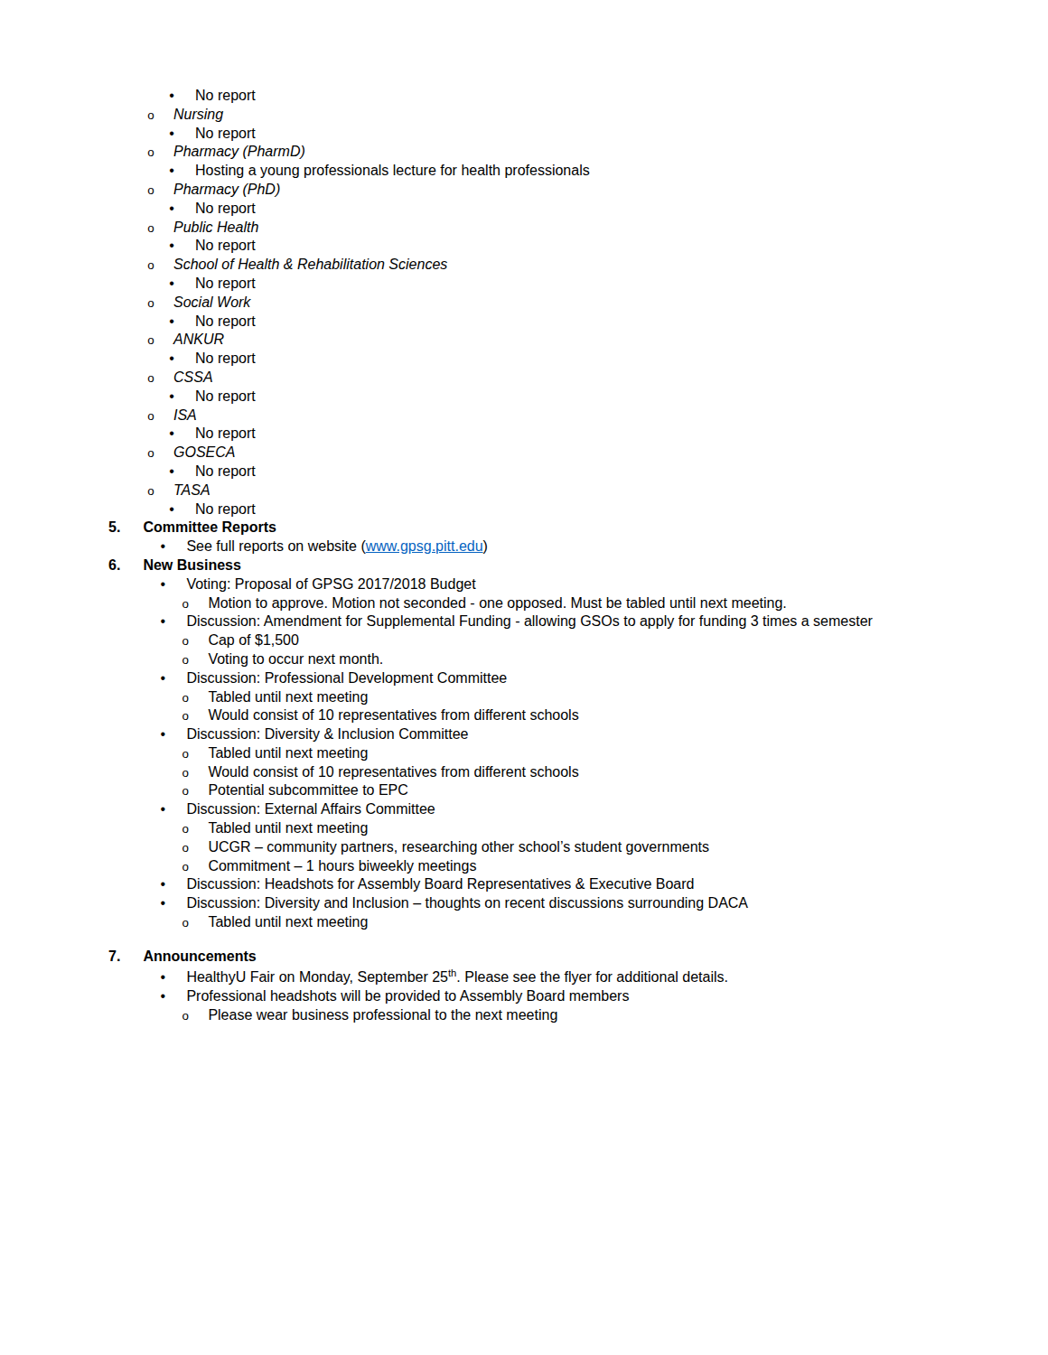No report
Nursing
No report
Pharmacy (PharmD)
Hosting a young professionals lecture for health professionals
Pharmacy (PhD)
No report
Public Health
No report
School of Health & Rehabilitation Sciences
No report
Social Work
No report
ANKUR
No report
CSSA
No report
ISA
No report
GOSECA
No report
TASA
No report
5. Committee Reports
See full reports on website (www.gpsg.pitt.edu)
6. New Business
Voting: Proposal of GPSG 2017/2018 Budget
Motion to approve. Motion not seconded - one opposed. Must be tabled until next meeting.
Discussion: Amendment for Supplemental Funding - allowing GSOs to apply for funding 3 times a semester
Cap of $1,500
Voting to occur next month.
Discussion: Professional Development Committee
Tabled until next meeting
Would consist of 10 representatives from different schools
Discussion: Diversity & Inclusion Committee
Tabled until next meeting
Would consist of 10 representatives from different schools
Potential subcommittee to EPC
Discussion: External Affairs Committee
Tabled until next meeting
UCGR – community partners, researching other school’s student governments
Commitment – 1 hours biweekly meetings
Discussion: Headshots for Assembly Board Representatives & Executive Board
Discussion: Diversity and Inclusion – thoughts on recent discussions surrounding DACA
Tabled until next meeting
7. Announcements
HealthyU Fair on Monday, September 25th. Please see the flyer for additional details.
Professional headshots will be provided to Assembly Board members
Please wear business professional to the next meeting